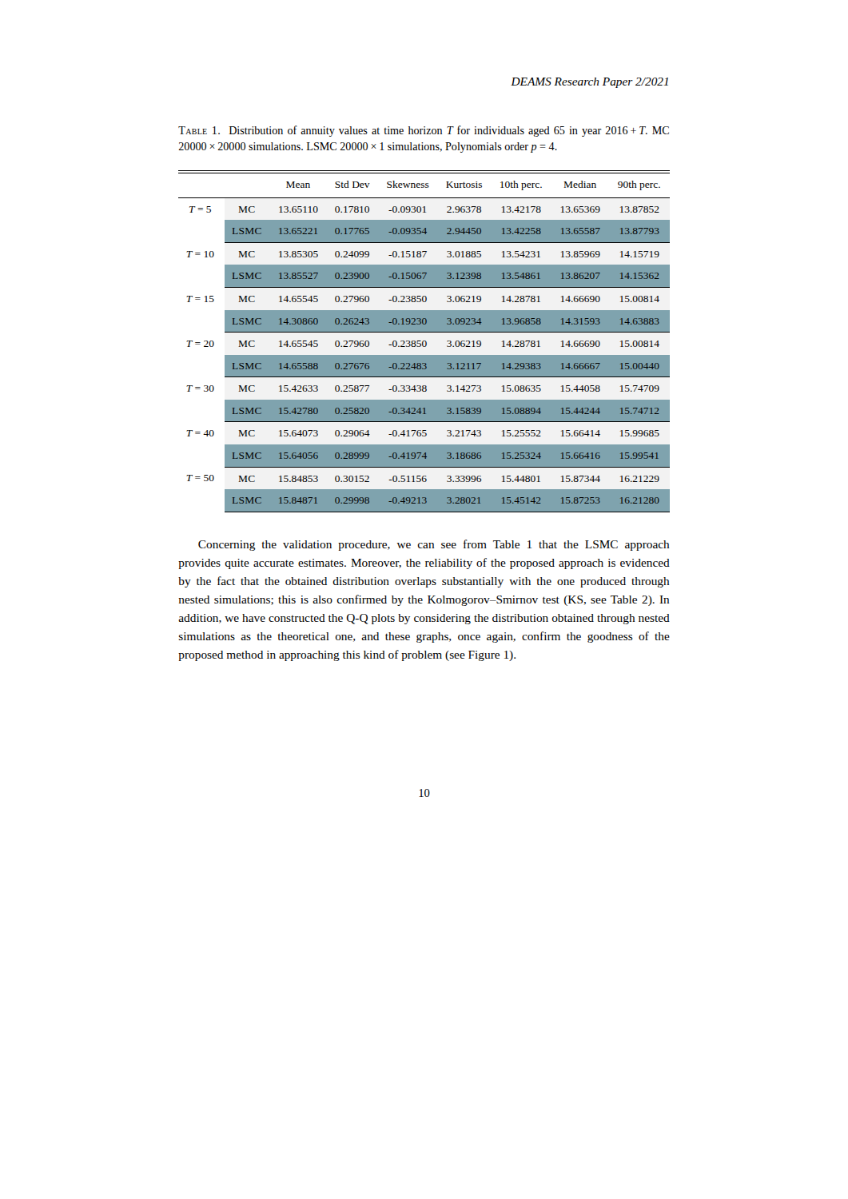DEAMS Research Paper 2/2021
Table 1. Distribution of annuity values at time horizon T for individuals aged 65 in year 2016 + T. MC 20000 × 20000 simulations. LSMC 20000 × 1 simulations, Polynomials order p = 4.
| | | Mean | Std Dev | Skewness | Kurtosis | 10th perc. | Median | 90th perc. |
| --- | --- | --- | --- | --- | --- | --- | --- | --- |
| T = 5 | MC | 13.65110 | 0.17810 | -0.09301 | 2.96378 | 13.42178 | 13.65369 | 13.87852 |
| | LSMC | 13.65221 | 0.17765 | -0.09354 | 2.94450 | 13.42258 | 13.65587 | 13.87793 |
| T = 10 | MC | 13.85305 | 0.24099 | -0.15187 | 3.01885 | 13.54231 | 13.85969 | 14.15719 |
| | LSMC | 13.85527 | 0.23900 | -0.15067 | 3.12398 | 13.54861 | 13.86207 | 14.15362 |
| T = 15 | MC | 14.65545 | 0.27960 | -0.23850 | 3.06219 | 14.28781 | 14.66690 | 15.00814 |
| | LSMC | 14.30860 | 0.26243 | -0.19230 | 3.09234 | 13.96858 | 14.31593 | 14.63883 |
| T = 20 | MC | 14.65545 | 0.27960 | -0.23850 | 3.06219 | 14.28781 | 14.66690 | 15.00814 |
| | LSMC | 14.65588 | 0.27676 | -0.22483 | 3.12117 | 14.29383 | 14.66667 | 15.00440 |
| T = 30 | MC | 15.42633 | 0.25877 | -0.33438 | 3.14273 | 15.08635 | 15.44058 | 15.74709 |
| | LSMC | 15.42780 | 0.25820 | -0.34241 | 3.15839 | 15.08894 | 15.44244 | 15.74712 |
| T = 40 | MC | 15.64073 | 0.29064 | -0.41765 | 3.21743 | 15.25552 | 15.66414 | 15.99685 |
| | LSMC | 15.64056 | 0.28999 | -0.41974 | 3.18686 | 15.25324 | 15.66416 | 15.99541 |
| T = 50 | MC | 15.84853 | 0.30152 | -0.51156 | 3.33996 | 15.44801 | 15.87344 | 16.21229 |
| | LSMC | 15.84871 | 0.29998 | -0.49213 | 3.28021 | 15.45142 | 15.87253 | 16.21280 |
Concerning the validation procedure, we can see from Table 1 that the LSMC approach provides quite accurate estimates. Moreover, the reliability of the proposed approach is evidenced by the fact that the obtained distribution overlaps substantially with the one produced through nested simulations; this is also confirmed by the Kolmogorov–Smirnov test (KS, see Table 2). In addition, we have constructed the Q-Q plots by considering the distribution obtained through nested simulations as the theoretical one, and these graphs, once again, confirm the goodness of the proposed method in approaching this kind of problem (see Figure 1).
10